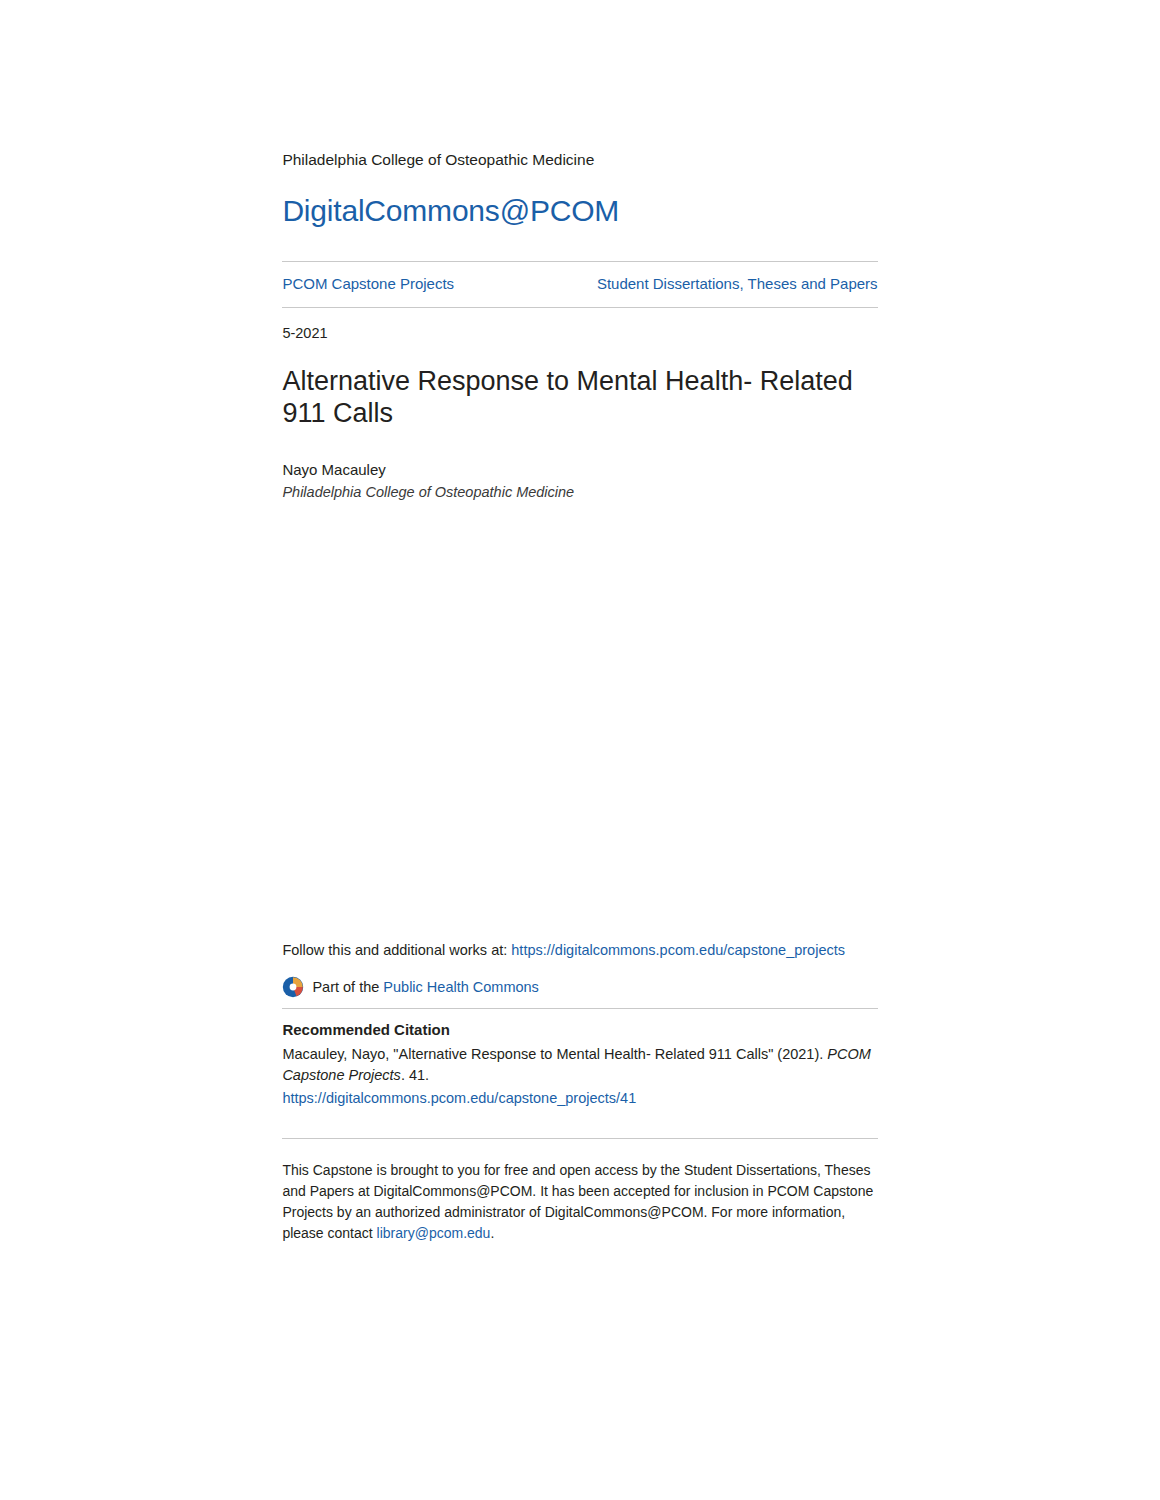Philadelphia College of Osteopathic Medicine
DigitalCommons@PCOM
PCOM Capstone Projects
Student Dissertations, Theses and Papers
5-2021
Alternative Response to Mental Health- Related 911 Calls
Nayo Macauley
Philadelphia College of Osteopathic Medicine
Follow this and additional works at: https://digitalcommons.pcom.edu/capstone_projects
Part of the Public Health Commons
Recommended Citation
Macauley, Nayo, "Alternative Response to Mental Health- Related 911 Calls" (2021). PCOM Capstone Projects. 41.
https://digitalcommons.pcom.edu/capstone_projects/41
This Capstone is brought to you for free and open access by the Student Dissertations, Theses and Papers at DigitalCommons@PCOM. It has been accepted for inclusion in PCOM Capstone Projects by an authorized administrator of DigitalCommons@PCOM. For more information, please contact library@pcom.edu.